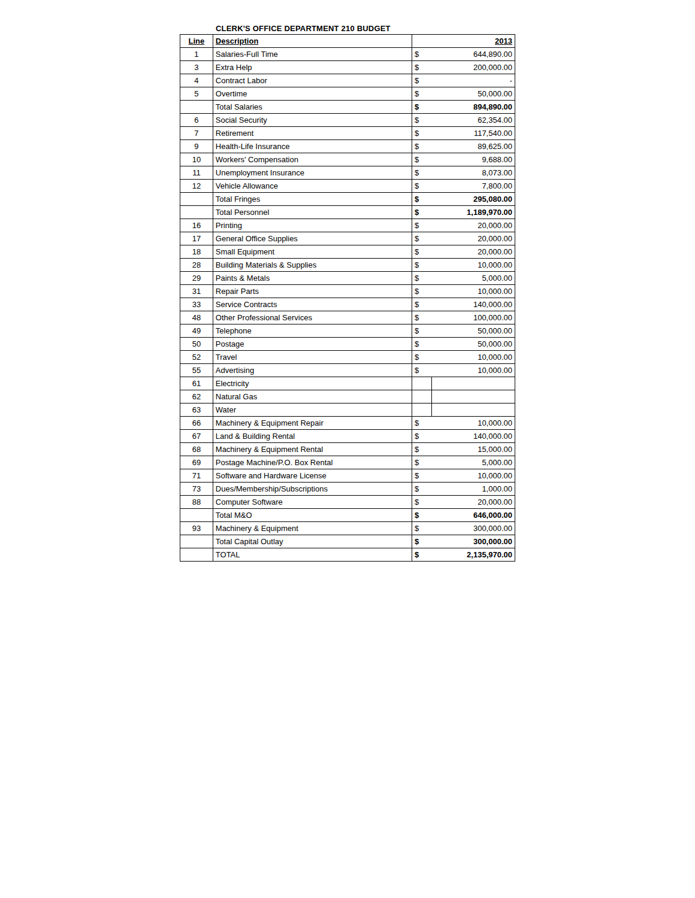CLERK'S OFFICE DEPARTMENT 210 BUDGET
| Line | Description | | 2013 |
| --- | --- | --- | --- |
| 1 | Salaries-Full Time | $ | 644,890.00 |
| 3 | Extra Help | $ | 200,000.00 |
| 4 | Contract Labor | $ | - |
| 5 | Overtime | $ | 50,000.00 |
| | Total Salaries | $ | 894,890.00 |
| 6 | Social Security | $ | 62,354.00 |
| 7 | Retirement | $ | 117,540.00 |
| 9 | Health-Life Insurance | $ | 89,625.00 |
| 10 | Workers' Compensation | $ | 9,688.00 |
| 11 | Unemployment Insurance | $ | 8,073.00 |
| 12 | Vehicle Allowance | $ | 7,800.00 |
| | Total Fringes | $ | 295,080.00 |
| | Total Personnel | $ | 1,189,970.00 |
| 16 | Printing | $ | 20,000.00 |
| 17 | General Office Supplies | $ | 20,000.00 |
| 18 | Small Equipment | $ | 20,000.00 |
| 28 | Building Materials & Supplies | $ | 10,000.00 |
| 29 | Paints & Metals | $ | 5,000.00 |
| 31 | Repair Parts | $ | 10,000.00 |
| 33 | Service Contracts | $ | 140,000.00 |
| 48 | Other Professional Services | $ | 100,000.00 |
| 49 | Telephone | $ | 50,000.00 |
| 50 | Postage | $ | 50,000.00 |
| 52 | Travel | $ | 10,000.00 |
| 55 | Advertising | $ | 10,000.00 |
| 61 | Electricity | | |
| 62 | Natural Gas | | |
| 63 | Water | | |
| 66 | Machinery & Equipment Repair | $ | 10,000.00 |
| 67 | Land & Building Rental | $ | 140,000.00 |
| 68 | Machinery & Equipment Rental | $ | 15,000.00 |
| 69 | Postage Machine/P.O. Box Rental | $ | 5,000.00 |
| 71 | Software and Hardware License | $ | 10,000.00 |
| 73 | Dues/Membership/Subscriptions | $ | 1,000.00 |
| 88 | Computer Software | $ | 20,000.00 |
| | Total M&O | $ | 646,000.00 |
| 93 | Machinery & Equipment | $ | 300,000.00 |
| | Total Capital Outlay | $ | 300,000.00 |
| | TOTAL | $ | 2,135,970.00 |